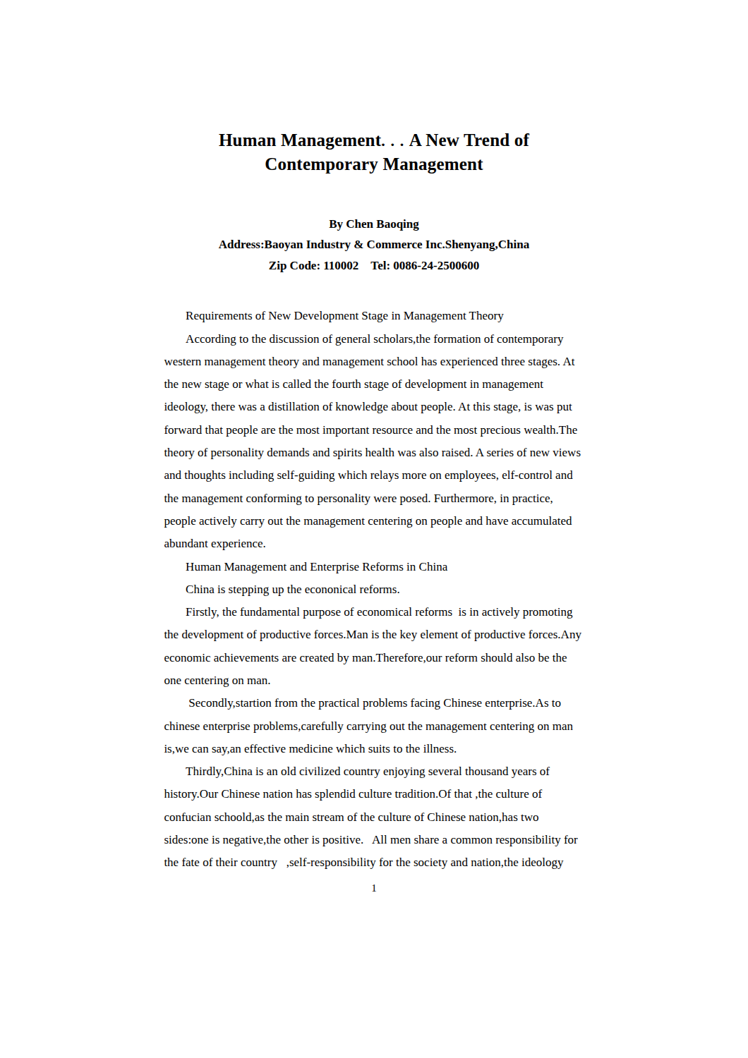Human Management... A New Trend of
Contemporary Management
By Chen Baoqing Address:Baoyan Industry & Commerce Inc.Shenyang,China Zip Code: 110002 Tel: 0086-24-2500600
Requirements of New Development Stage in Management Theory
According to the discussion of general scholars,the formation of contemporary western management theory and management school has experienced three stages. At the new stage or what is called the fourth stage of development in management ideology, there was a distillation of knowledge about people. At this stage, is was put forward that people are the most important resource and the most precious wealth.The theory of personality demands and spirits health was also raised. A series of new views and thoughts including self-guiding which relays more on employees, elf-control and the management conforming to personality were posed. Furthermore, in practice, people actively carry out the management centering on people and have accumulated abundant experience.
Human Management and Enterprise Reforms in China
China is stepping up the econonical reforms.
Firstly, the fundamental purpose of economical reforms is in actively promoting the development of productive forces.Man is the key element of productive forces.Any economic achievements are created by man.Therefore,our reform should also be the one centering on man.
Secondly,startion from the practical problems facing Chinese enterprise.As to chinese enterprise problems,carefully carrying out the management centering on man is,we can say,an effective medicine which suits to the illness.
Thirdly,China is an old civilized country enjoying several thousand years of history.Our Chinese nation has splendid culture tradition.Of that ,the culture of confucian schoold,as the main stream of the culture of Chinese nation,has two sides:one is negative,the other is positive. All men share a common responsibility for the fate of their country ,self-responsibility for the society and nation,the ideology
1